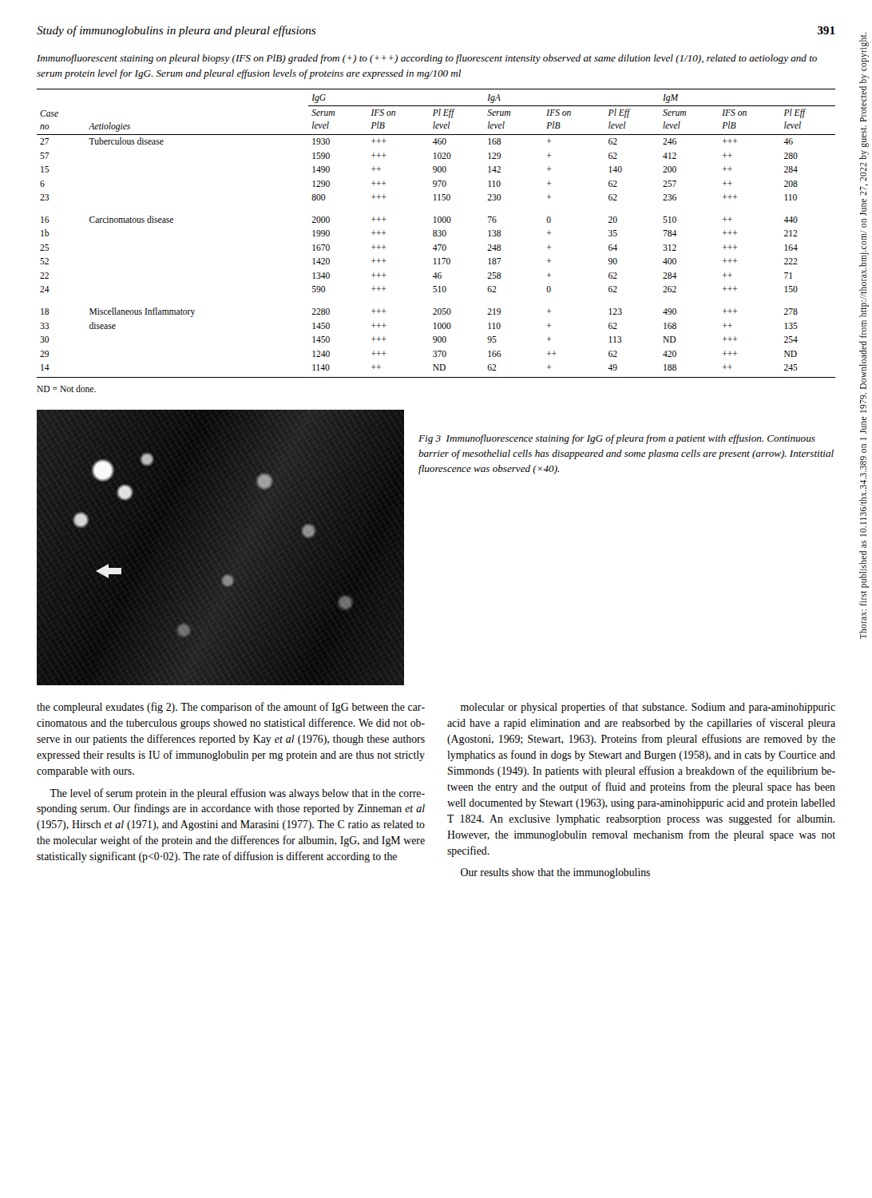Thorax: first published as 10.1136/thx.34.3.389 on 1 June 1979. Downloaded from http://thorax.bmj.com/ on June 27, 2022 by guest. Protected by copyright.
Study of immunoglobulins in pleura and pleural effusions
391
Immunofluorescent staining on pleural biopsy (IFS on PlB) graded from (+) to (+++) according to fluorescent intensity observed at same dilution level (1/10), related to aetiology and to serum protein level for IgG. Serum and pleural effusion levels of proteins are expressed in mg/100 ml
| Case no | Aetiologies | IgG | IgA | IgM |
| --- | --- | --- | --- | --- |
| Serum level | IFS on PlB | Pl Eff level | Serum level | IFS on PlB | Pl Eff level | Serum level | IFS on PlB | Pl Eff level |
| 27 | Tuberculous disease | 1930 | +++ | 460 | 168 | + | 62 | 246 | +++ | 46 |
| 57 | | 1590 | +++ | 1020 | 129 | + | 62 | 412 | ++ | 280 |
| 15 | | 1490 | ++ | 900 | 142 | + | 140 | 200 | ++ | 284 |
| 6 | | 1290 | +++ | 970 | 110 | + | 62 | 257 | ++ | 208 |
| 23 | | 800 | +++ | 1150 | 230 | + | 62 | 236 | +++ | 110 |
| 16 | Carcinomatous disease | 2000 | +++ | 1000 | 76 | 0 | 20 | 510 | ++ | 440 |
| 1b | | 1990 | +++ | 830 | 138 | + | 35 | 784 | +++ | 212 |
| 25 | | 1670 | +++ | 470 | 248 | + | 64 | 312 | +++ | 164 |
| 52 | | 1420 | +++ | 1170 | 187 | + | 90 | 400 | +++ | 222 |
| 22 | | 1340 | +++ | 46 | 258 | + | 62 | 284 | ++ | 71 |
| 24 | | 590 | +++ | 510 | 62 | 0 | 62 | 262 | +++ | 150 |
| 18 | Miscellaneous Inflammatory | 2280 | +++ | 2050 | 219 | + | 123 | 490 | +++ | 278 |
| 33 | disease | 1450 | +++ | 1000 | 110 | + | 62 | 168 | ++ | 135 |
| 30 | | 1450 | +++ | 900 | 95 | + | 113 | ND | +++ | 254 |
| 29 | | 1240 | +++ | 370 | 166 | ++ | 62 | 420 | +++ | ND |
| 14 | | 1140 | ++ | ND | 62 | + | 49 | 188 | ++ | 245 |
ND = Not done.
Fig 3 Immunofluorescence staining for IgG of pleura from a patient with effusion. Continuous barrier of mesothelial cells has disappeared and some plasma cells are present (arrow). Interstitial fluorescence was observed (×40).
the compleural exudates (fig 2). The comparison of the amount of IgG between the carcinomatous and the tuberculous groups showed no statistical difference. We did not observe in our patients the differences reported by Kay et al (1976), though these authors expressed their results is IU of immunoglobulin per mg protein and are thus not strictly comparable with ours.
The level of serum protein in the pleural effusion was always below that in the corresponding serum. Our findings are in accordance with those reported by Zinneman et al (1957), Hirsch et al (1971), and Agostini and Marasini (1977). The C ratio as related to the molecular weight of the protein and the differences for albumin, IgG, and IgM were statistically significant (p<0·02). The rate of diffusion is different according to the
molecular or physical properties of that substance. Sodium and para-aminohippuric acid have a rapid elimination and are reabsorbed by the capillaries of visceral pleura (Agostoni, 1969; Stewart, 1963). Proteins from pleural effusions are removed by the lymphatics as found in dogs by Stewart and Burgen (1958), and in cats by Courtice and Simmonds (1949). In patients with pleural effusion a breakdown of the equilibrium between the entry and the output of fluid and proteins from the pleural space has been well documented by Stewart (1963), using para-aminohippuric acid and protein labelled T 1824. An exclusive lymphatic reabsorption process was suggested for albumin. However, the immunoglobulin removal mechanism from the pleural space was not specified.
Our results show that the immunoglobulins